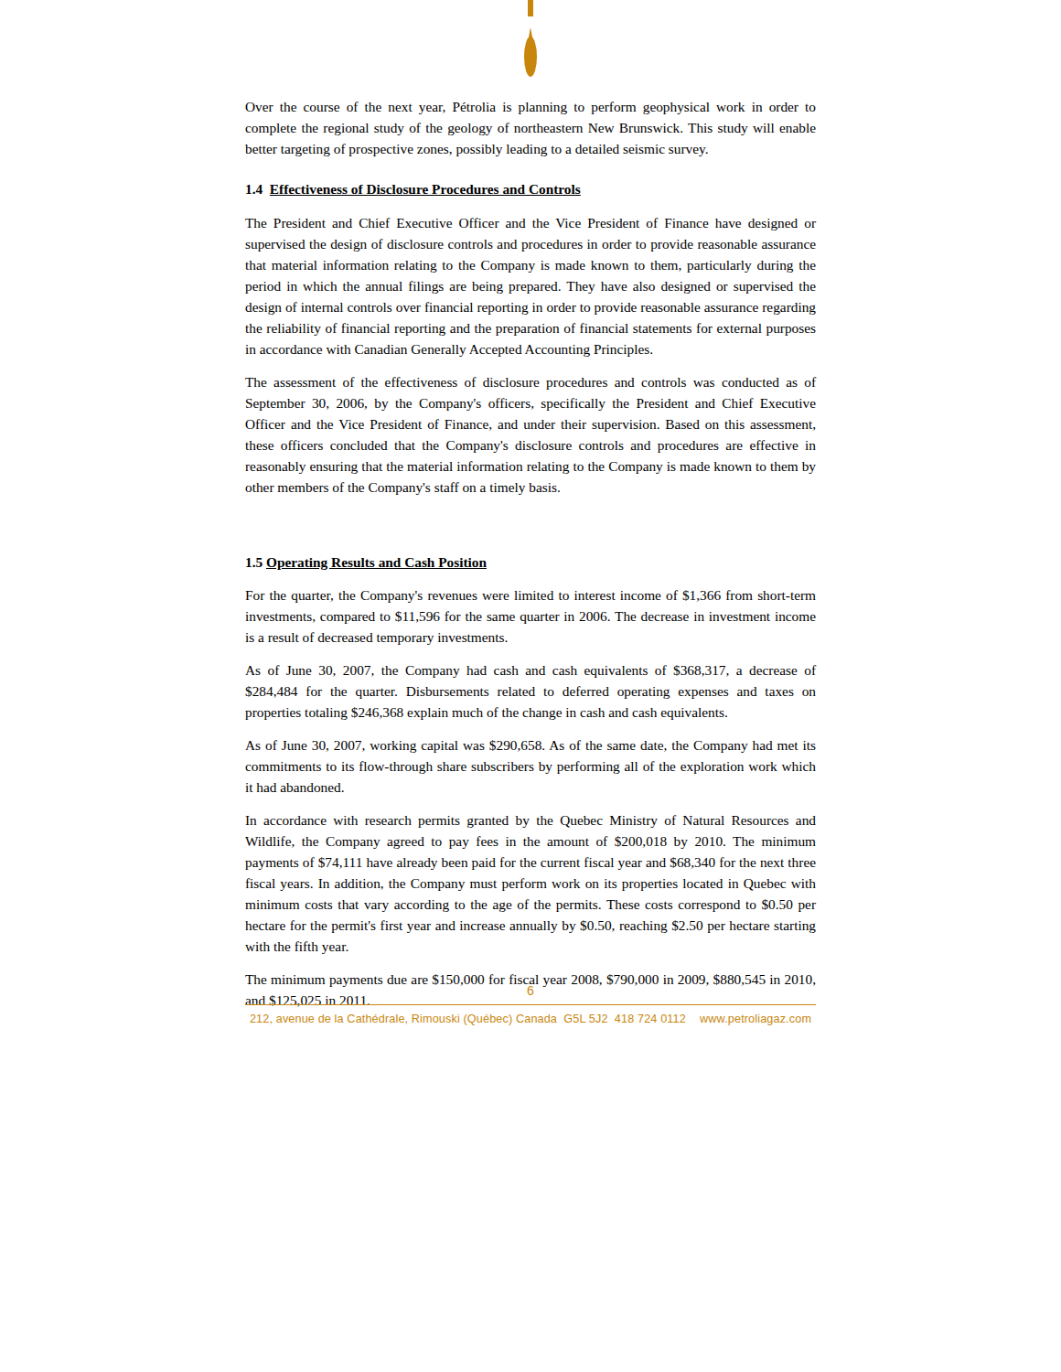Over the course of the next year, Pétrolia is planning to perform geophysical work in order to complete the regional study of the geology of northeastern New Brunswick. This study will enable better targeting of prospective zones, possibly leading to a detailed seismic survey.
1.4 Effectiveness of Disclosure Procedures and Controls
The President and Chief Executive Officer and the Vice President of Finance have designed or supervised the design of disclosure controls and procedures in order to provide reasonable assurance that material information relating to the Company is made known to them, particularly during the period in which the annual filings are being prepared. They have also designed or supervised the design of internal controls over financial reporting in order to provide reasonable assurance regarding the reliability of financial reporting and the preparation of financial statements for external purposes in accordance with Canadian Generally Accepted Accounting Principles.
The assessment of the effectiveness of disclosure procedures and controls was conducted as of September 30, 2006, by the Company's officers, specifically the President and Chief Executive Officer and the Vice President of Finance, and under their supervision. Based on this assessment, these officers concluded that the Company's disclosure controls and procedures are effective in reasonably ensuring that the material information relating to the Company is made known to them by other members of the Company's staff on a timely basis.
1.5 Operating Results and Cash Position
For the quarter, the Company's revenues were limited to interest income of $1,366 from short-term investments, compared to $11,596 for the same quarter in 2006. The decrease in investment income is a result of decreased temporary investments.
As of June 30, 2007, the Company had cash and cash equivalents of $368,317, a decrease of $284,484 for the quarter. Disbursements related to deferred operating expenses and taxes on properties totaling $246,368 explain much of the change in cash and cash equivalents.
As of June 30, 2007, working capital was $290,658. As of the same date, the Company had met its commitments to its flow-through share subscribers by performing all of the exploration work which it had abandoned.
In accordance with research permits granted by the Quebec Ministry of Natural Resources and Wildlife, the Company agreed to pay fees in the amount of $200,018 by 2010. The minimum payments of $74,111 have already been paid for the current fiscal year and $68,340 for the next three fiscal years. In addition, the Company must perform work on its properties located in Quebec with minimum costs that vary according to the age of the permits. These costs correspond to $0.50 per hectare for the permit's first year and increase annually by $0.50, reaching $2.50 per hectare starting with the fifth year.
The minimum payments due are $150,000 for fiscal year 2008, $790,000 in 2009, $880,545 in 2010, and $125,025 in 2011.
6
212, avenue de la Cathédrale, Rimouski (Québec) Canada G5L 5J2 418 724 0112 www.petroliagaz.com